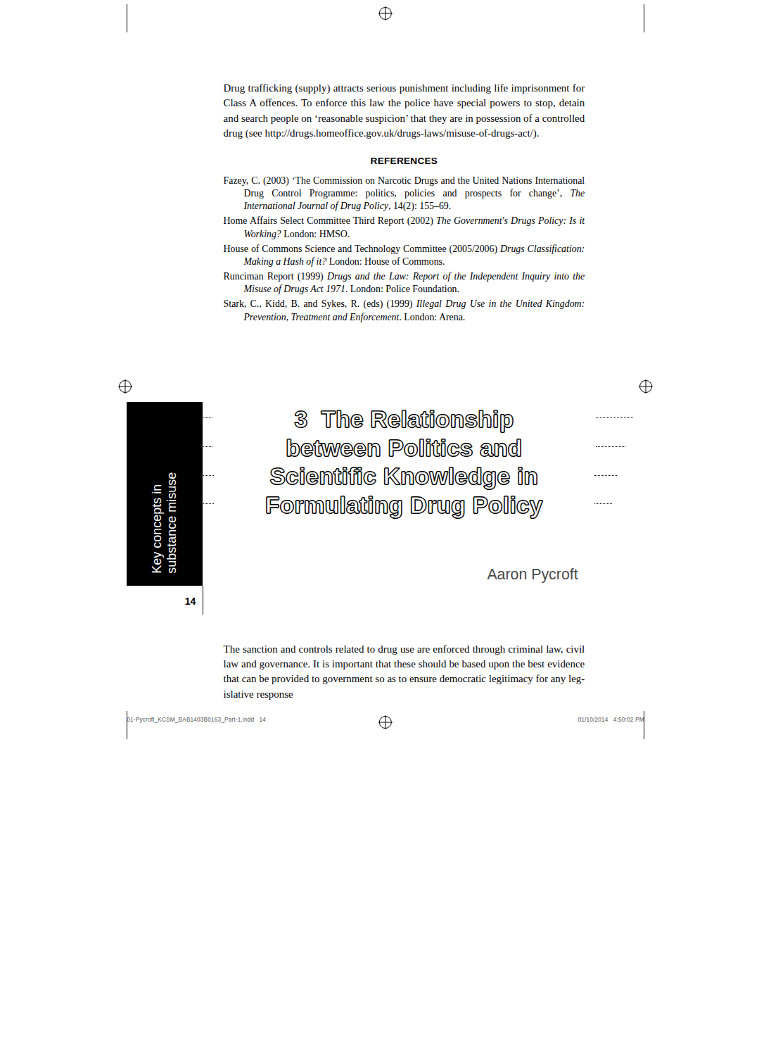Drug trafficking (supply) attracts serious punishment including life imprisonment for Class A offences. To enforce this law the police have special powers to stop, detain and search people on ‘reasonable suspicion’ that they are in possession of a controlled drug (see http://drugs.homeoffice.gov.uk/drugs-laws/misuse-of-drugs-act/).
REFERENCES
Fazey, C. (2003) ‘The Commission on Narcotic Drugs and the United Nations International Drug Control Programme: politics, policies and prospects for change’, The International Journal of Drug Policy, 14(2): 155–69.
Home Affairs Select Committee Third Report (2002) The Government's Drugs Policy: Is it Working? London: HMSO.
House of Commons Science and Technology Committee (2005/2006) Drugs Classification: Making a Hash of it? London: House of Commons.
Runciman Report (1999) Drugs and the Law: Report of the Independent Inquiry into the Misuse of Drugs Act 1971. London: Police Foundation.
Stark, C., Kidd, B. and Sykes, R. (eds) (1999) Illegal Drug Use in the United Kingdom: Prevention, Treatment and Enforcement. London: Arena.
Key concepts in
substance misuse
14
3 The Relationship between Politics and Scientific Knowledge in Formulating Drug Policy
Aaron Pycroft
The sanction and controls related to drug use are enforced through criminal law, civil law and governance. It is important that these should be based upon the best evidence that can be provided to government so as to ensure democratic legitimacy for any legislative response
01-Pycroft_KCSM_BAB1403B0163_Part-1.indd 14 01/10/2014 4:50:02 PM